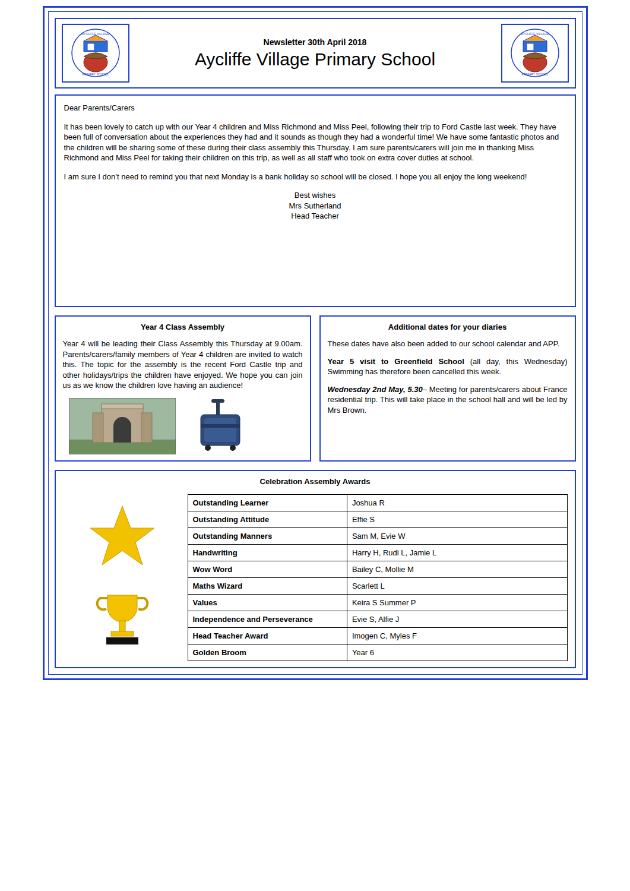AYCLIFFE VILLAGE PRIMARY SCHOOL
Newsletter 30th April 2018
Aycliffe Village Primary School
AYCLIFFE VILLAGE PRIMARY SCHOOL
Dear Parents/Carers
It has been lovely to catch up with our Year 4 children and Miss Richmond and Miss Peel, following their trip to Ford Castle last week. They have been full of conversation about the experiences they had and it sounds as though they had a wonderful time! We have some fantastic photos and the children will be sharing some of these during their class assembly this Thursday. I am sure parents/carers will join me in thanking Miss Richmond and Miss Peel for taking their children on this trip, as well as all staff who took on extra cover duties at school.
I am sure I don’t need to remind you that next Monday is a bank holiday so school will be closed. I hope you all enjoy the long weekend!
Best wishes
Mrs Sutherland
Head Teacher
Year 4 Class Assembly
Year 4 will be leading their Class Assembly this Thursday at 9.00am. Parents/carers/family members of Year 4 children are invited to watch this. The topic for the assembly is the recent Ford Castle trip and other holidays/trips the children have enjoyed. We hope you can join us as we know the children love having an audience!
Additional dates for your diaries
These dates have also been added to our school calendar and APP.
Year 5 visit to Greenfield School (all day, this Wednesday) Swimming has therefore been cancelled this week.
Wednesday 2nd May, 5.30– Meeting for parents/carers about France residential trip. This will take place in the school hall and will be led by Mrs Brown.
Celebration Assembly Awards
| Outstanding Learner | Joshua R |
| Outstanding Attitude | Effie S |
| Outstanding Manners | Sam M, Evie W |
| Handwriting | Harry H, Rudi L, Jamie L |
| Wow Word | Bailey C, Mollie M |
| Maths Wizard | Scarlett L |
| Values | Keira S Summer P |
| Independence and Perseverance | Evie S, Alfie J |
| Head Teacher Award | Imogen C, Myles F |
| Golden Broom | Year 6 |